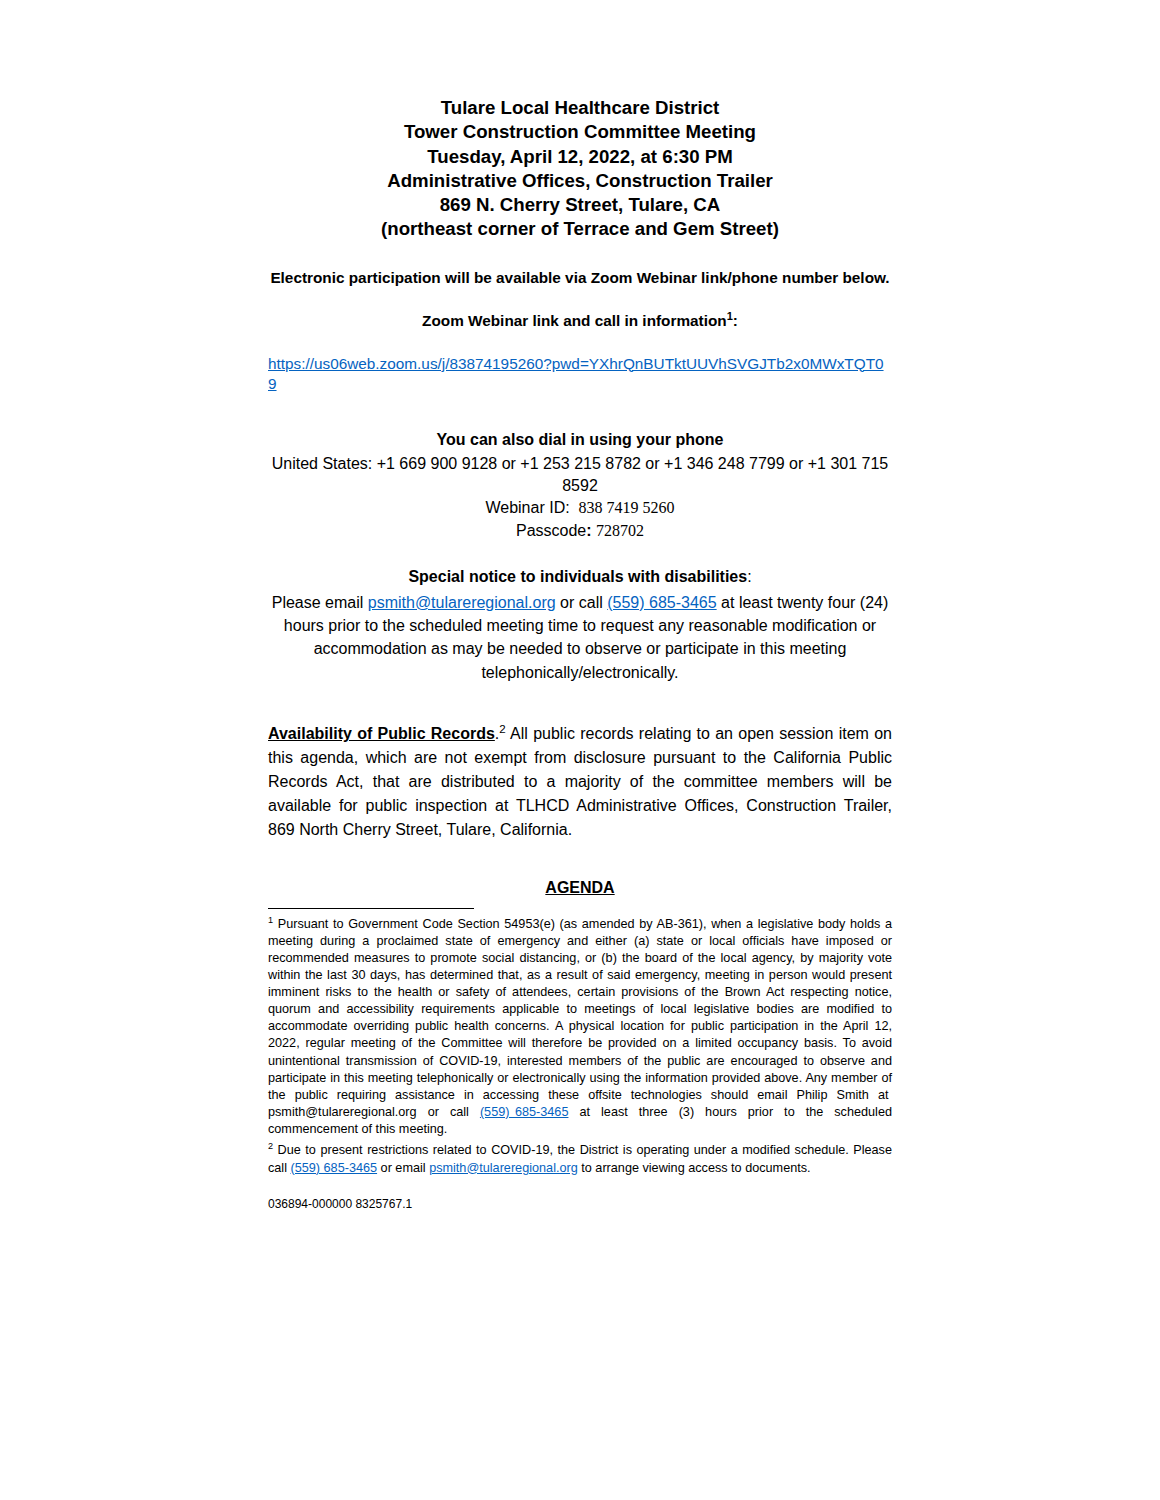Tulare Local Healthcare District
Tower Construction Committee Meeting
Tuesday, April 12, 2022, at 6:30 PM
Administrative Offices, Construction Trailer
869 N. Cherry Street, Tulare, CA
(northeast corner of Terrace and Gem Street)
Electronic participation will be available via Zoom Webinar link/phone number below.
Zoom Webinar link and call in information1:
https://us06web.zoom.us/j/83874195260?pwd=YXhrQnBUTktUUVhSVGJTb2x0MWxTQT09
You can also dial in using your phone
United States: +1 669 900 9128 or +1 253 215 8782 or +1 346 248 7799 or +1 301 715 8592
Webinar ID: 838 7419 5260
Passcode: 728702
Special notice to individuals with disabilities:
Please email psmith@tulareregional.org or call (559) 685-3465 at least twenty four (24) hours prior to the scheduled meeting time to request any reasonable modification or accommodation as may be needed to observe or participate in this meeting telephonically/electronically.
Availability of Public Records.2 All public records relating to an open session item on this agenda, which are not exempt from disclosure pursuant to the California Public Records Act, that are distributed to a majority of the committee members will be available for public inspection at TLHCD Administrative Offices, Construction Trailer, 869 North Cherry Street, Tulare, California.
AGENDA
1 Pursuant to Government Code Section 54953(e) (as amended by AB-361), when a legislative body holds a meeting during a proclaimed state of emergency and either (a) state or local officials have imposed or recommended measures to promote social distancing, or (b) the board of the local agency, by majority vote within the last 30 days, has determined that, as a result of said emergency, meeting in person would present imminent risks to the health or safety of attendees, certain provisions of the Brown Act respecting notice, quorum and accessibility requirements applicable to meetings of local legislative bodies are modified to accommodate overriding public health concerns. A physical location for public participation in the April 12, 2022, regular meeting of the Committee will therefore be provided on a limited occupancy basis. To avoid unintentional transmission of COVID-19, interested members of the public are encouraged to observe and participate in this meeting telephonically or electronically using the information provided above. Any member of the public requiring assistance in accessing these offsite technologies should email Philip Smith at psmith@tulareregional.org or call (559) 685-3465 at least three (3) hours prior to the scheduled commencement of this meeting.
2 Due to present restrictions related to COVID-19, the District is operating under a modified schedule. Please call (559) 685-3465 or email psmith@tulareregional.org to arrange viewing access to documents.
036894-000000 8325767.1